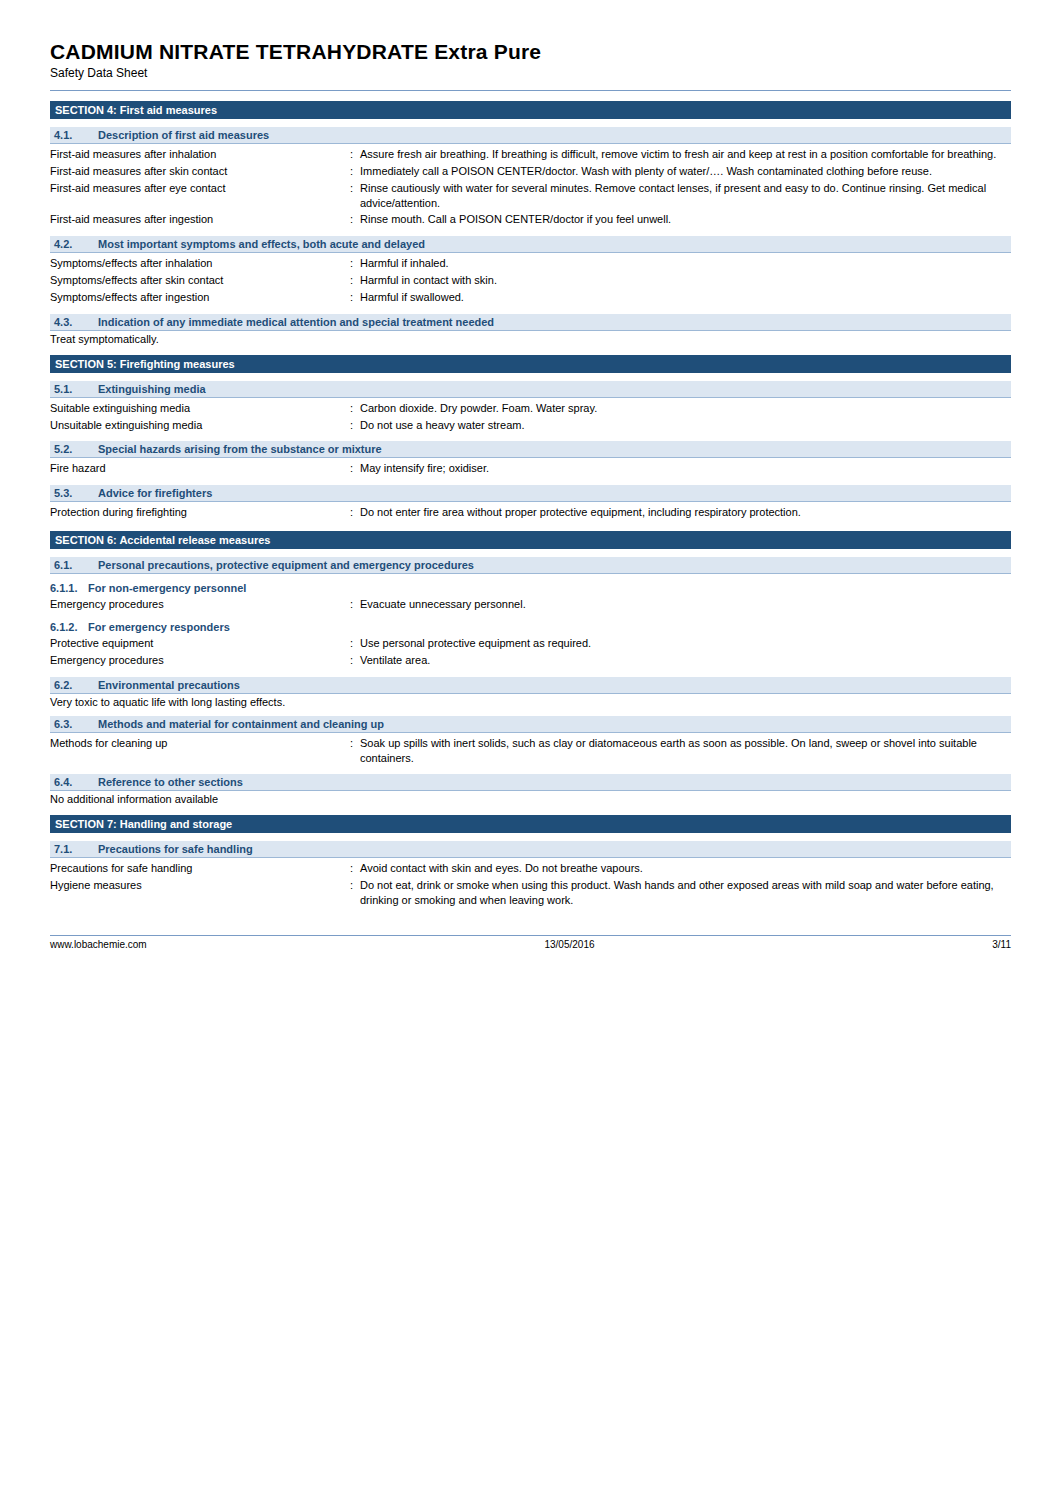CADMIUM NITRATE TETRAHYDRATE Extra Pure
Safety Data Sheet
SECTION 4: First aid measures
4.1. Description of first aid measures
| First-aid measures after inhalation | : | Assure fresh air breathing. If breathing is difficult, remove victim to fresh air and keep at rest in a position comfortable for breathing. |
| First-aid measures after skin contact | : | Immediately call a POISON CENTER/doctor. Wash with plenty of water/…. Wash contaminated clothing before reuse. |
| First-aid measures after eye contact | : | Rinse cautiously with water for several minutes. Remove contact lenses, if present and easy to do. Continue rinsing. Get medical advice/attention. |
| First-aid measures after ingestion | : | Rinse mouth. Call a POISON CENTER/doctor if you feel unwell. |
4.2. Most important symptoms and effects, both acute and delayed
| Symptoms/effects after inhalation | : | Harmful if inhaled. |
| Symptoms/effects after skin contact | : | Harmful in contact with skin. |
| Symptoms/effects after ingestion | : | Harmful if swallowed. |
4.3. Indication of any immediate medical attention and special treatment needed
Treat symptomatically.
SECTION 5: Firefighting measures
5.1. Extinguishing media
| Suitable extinguishing media | : | Carbon dioxide. Dry powder. Foam. Water spray. |
| Unsuitable extinguishing media | : | Do not use a heavy water stream. |
5.2. Special hazards arising from the substance or mixture
| Fire hazard | : | May intensify fire; oxidiser. |
5.3. Advice for firefighters
| Protection during firefighting | : | Do not enter fire area without proper protective equipment, including respiratory protection. |
SECTION 6: Accidental release measures
6.1. Personal precautions, protective equipment and emergency procedures
6.1.1. For non-emergency personnel
| Emergency procedures | : | Evacuate unnecessary personnel. |
6.1.2. For emergency responders
| Protective equipment | : | Use personal protective equipment as required. |
| Emergency procedures | : | Ventilate area. |
6.2. Environmental precautions
Very toxic to aquatic life with long lasting effects.
6.3. Methods and material for containment and cleaning up
| Methods for cleaning up | : | Soak up spills with inert solids, such as clay or diatomaceous earth as soon as possible. On land, sweep or shovel into suitable containers. |
6.4. Reference to other sections
No additional information available
SECTION 7: Handling and storage
7.1. Precautions for safe handling
| Precautions for safe handling | : | Avoid contact with skin and eyes. Do not breathe vapours. |
| Hygiene measures | : | Do not eat, drink or smoke when using this product. Wash hands and other exposed areas with mild soap and water before eating, drinking or smoking and when leaving work. |
www.lobachemie.com 13/05/2016 3/11